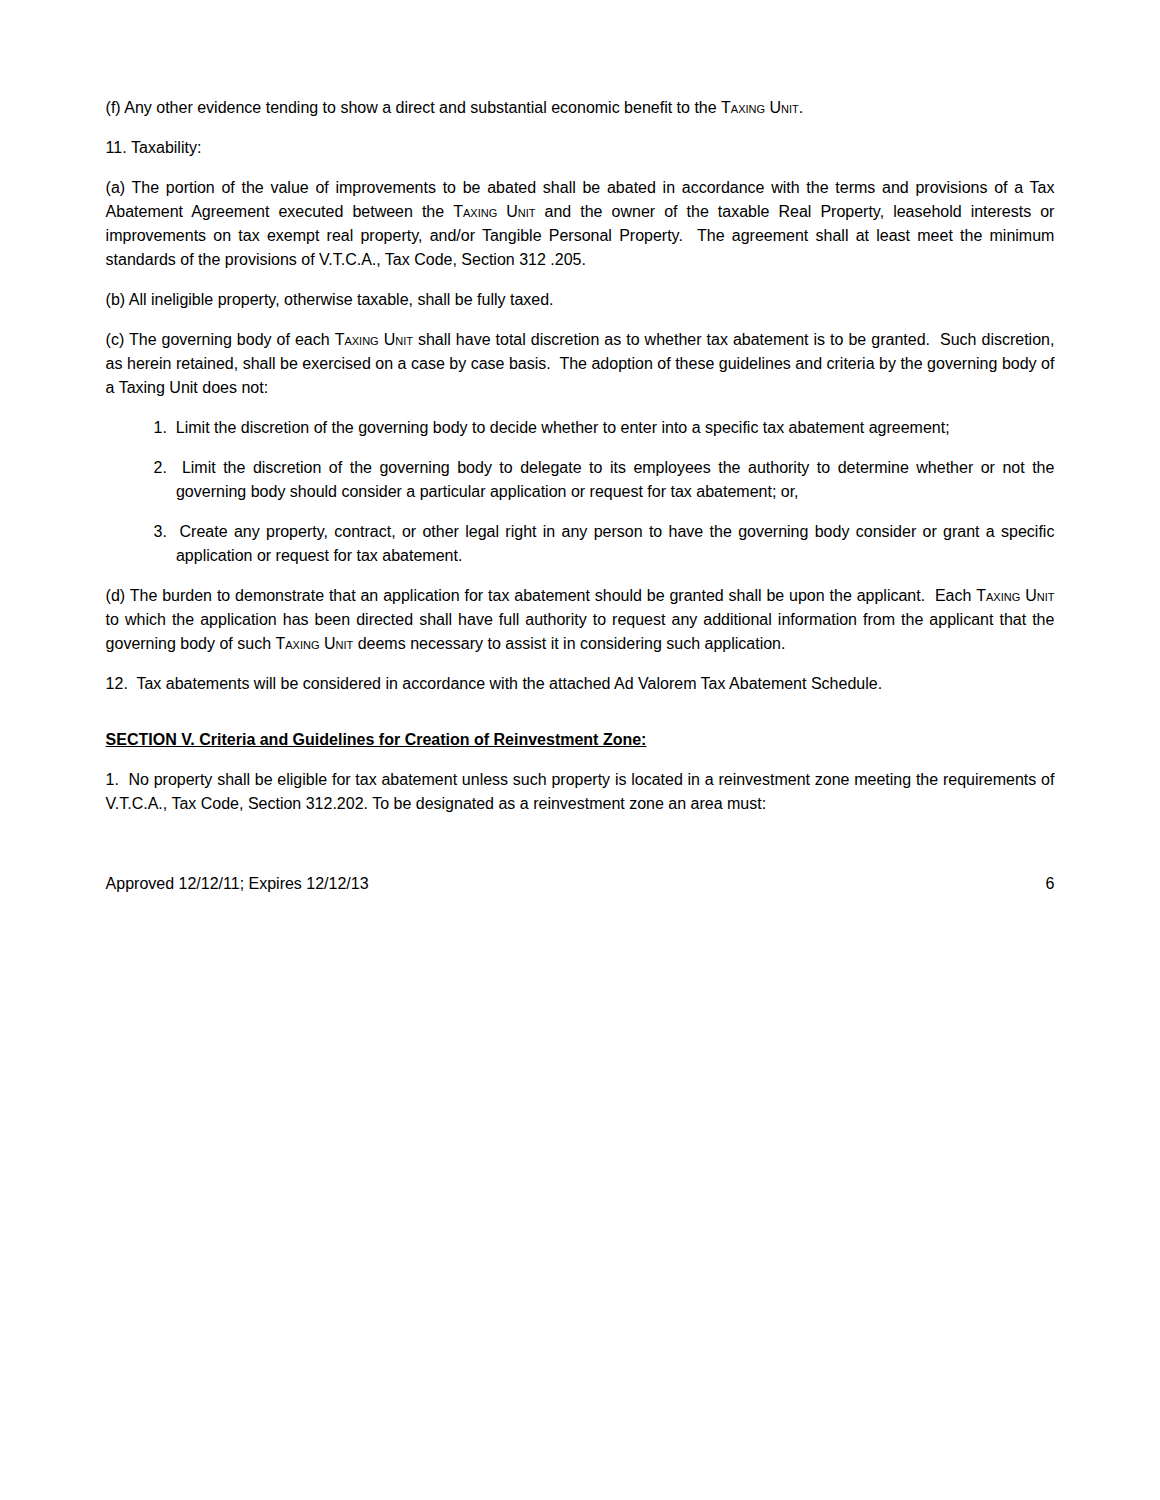(f) Any other evidence tending to show a direct and substantial economic benefit to the Taxing Unit.
11. Taxability:
(a) The portion of the value of improvements to be abated shall be abated in accordance with the terms and provisions of a Tax Abatement Agreement executed between the Taxing Unit and the owner of the taxable Real Property, leasehold interests or improvements on tax exempt real property, and/or Tangible Personal Property. The agreement shall at least meet the minimum standards of the provisions of V.T.C.A., Tax Code, Section 312 .205.
(b) All ineligible property, otherwise taxable, shall be fully taxed.
(c) The governing body of each Taxing Unit shall have total discretion as to whether tax abatement is to be granted. Such discretion, as herein retained, shall be exercised on a case by case basis. The adoption of these guidelines and criteria by the governing body of a Taxing Unit does not:
1. Limit the discretion of the governing body to decide whether to enter into a specific tax abatement agreement;
2. Limit the discretion of the governing body to delegate to its employees the authority to determine whether or not the governing body should consider a particular application or request for tax abatement; or,
3. Create any property, contract, or other legal right in any person to have the governing body consider or grant a specific application or request for tax abatement.
(d) The burden to demonstrate that an application for tax abatement should be granted shall be upon the applicant. Each Taxing Unit to which the application has been directed shall have full authority to request any additional information from the applicant that the governing body of such Taxing Unit deems necessary to assist it in considering such application.
12. Tax abatements will be considered in accordance with the attached Ad Valorem Tax Abatement Schedule.
SECTION V. Criteria and Guidelines for Creation of Reinvestment Zone:
1. No property shall be eligible for tax abatement unless such property is located in a reinvestment zone meeting the requirements of V.T.C.A., Tax Code, Section 312.202. To be designated as a reinvestment zone an area must:
Approved 12/12/11; Expires 12/12/13 6